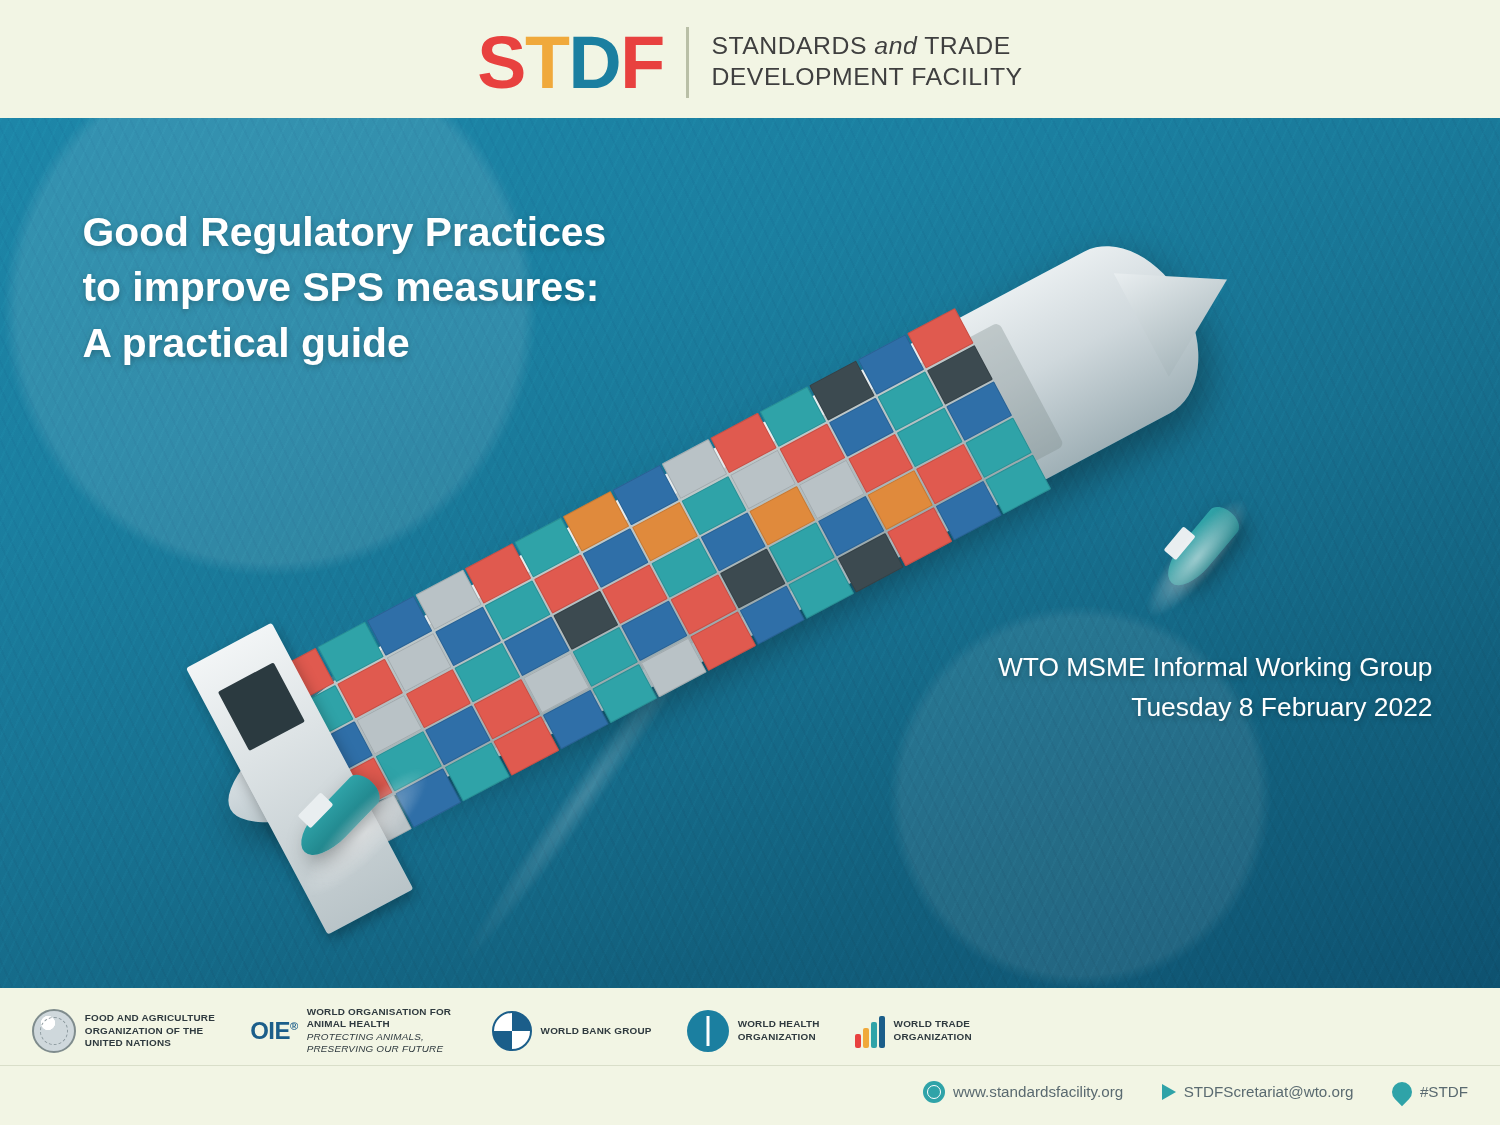STDF
Standards and Trade
Development Facility
Good Regulatory Practices
to improve SPS measures:
A practical guide
WTO MSME Informal Working Group
Tuesday 8 February 2022
Food and Agriculture
Organization of the
United Nations
OIE® World Organisation for Animal Health
Protecting animals, preserving our future
World Bank Group
World Health
Organization
World Trade
Organization
www.standardsfacility.org
STDFScretariat@wto.org
#STDF